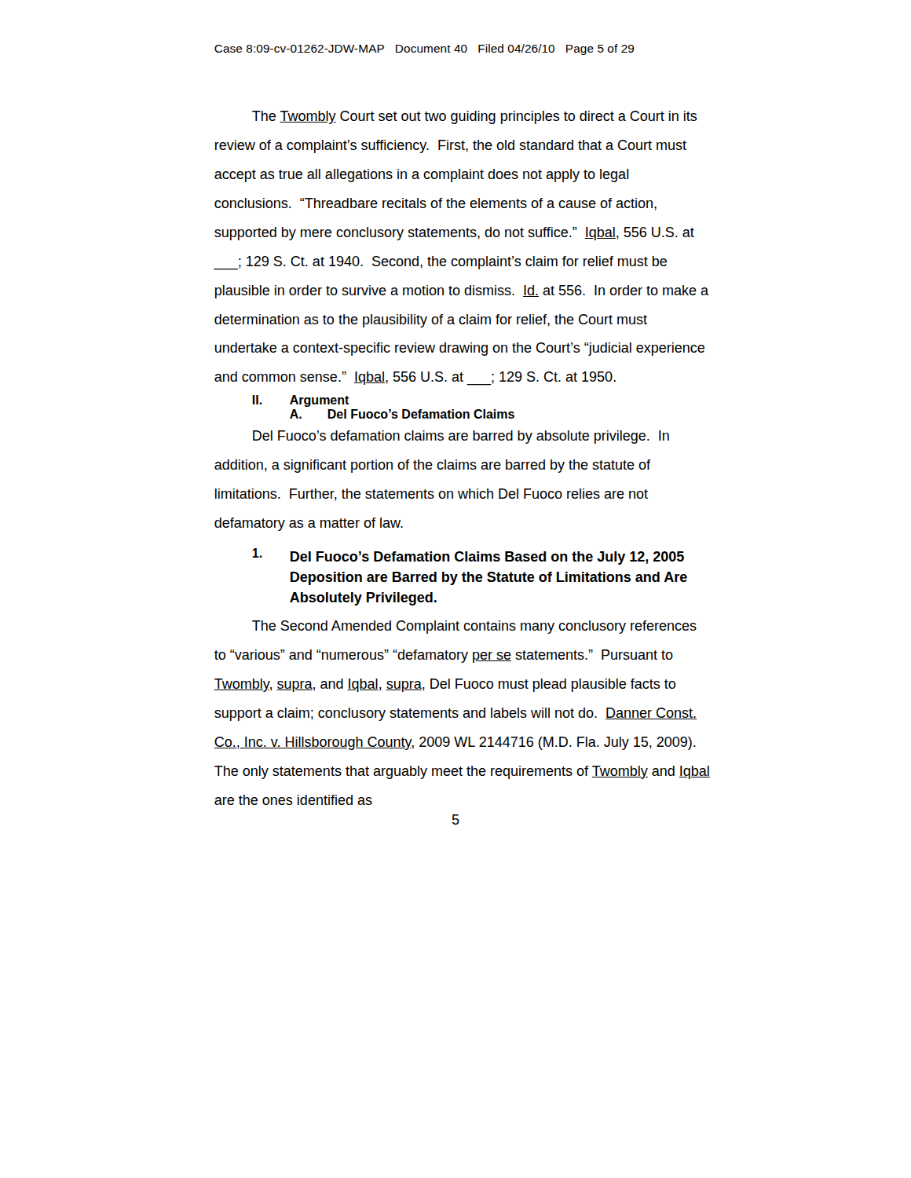Case 8:09-cv-01262-JDW-MAP Document 40 Filed 04/26/10 Page 5 of 29
The Twombly Court set out two guiding principles to direct a Court in its review of a complaint’s sufficiency. First, the old standard that a Court must accept as true all allegations in a complaint does not apply to legal conclusions. “Threadbare recitals of the elements of a cause of action, supported by mere conclusory statements, do not suffice.” Iqbal, 556 U.S. at ___; 129 S. Ct. at 1940. Second, the complaint’s claim for relief must be plausible in order to survive a motion to dismiss. Id. at 556. In order to make a determination as to the plausibility of a claim for relief, the Court must undertake a context-specific review drawing on the Court’s “judicial experience and common sense.” Iqbal, 556 U.S. at ___; 129 S. Ct. at 1950.
II.
Argument
A.
Del Fuoco’s Defamation Claims
Del Fuoco’s defamation claims are barred by absolute privilege. In addition, a significant portion of the claims are barred by the statute of limitations. Further, the statements on which Del Fuoco relies are not defamatory as a matter of law.
1.
Del Fuoco’s Defamation Claims Based on the July 12, 2005
Deposition are Barred by the Statute of Limitations and Are
Absolutely Privileged.
The Second Amended Complaint contains many conclusory references to “various” and “numerous” “defamatory per se statements.” Pursuant to Twombly, supra, and Iqbal, supra, Del Fuoco must plead plausible facts to support a claim; conclusory statements and labels will not do. Danner Const. Co., Inc. v. Hillsborough County, 2009 WL 2144716 (M.D. Fla. July 15, 2009). The only statements that arguably meet the requirements of Twombly and Iqbal are the ones identified as
5